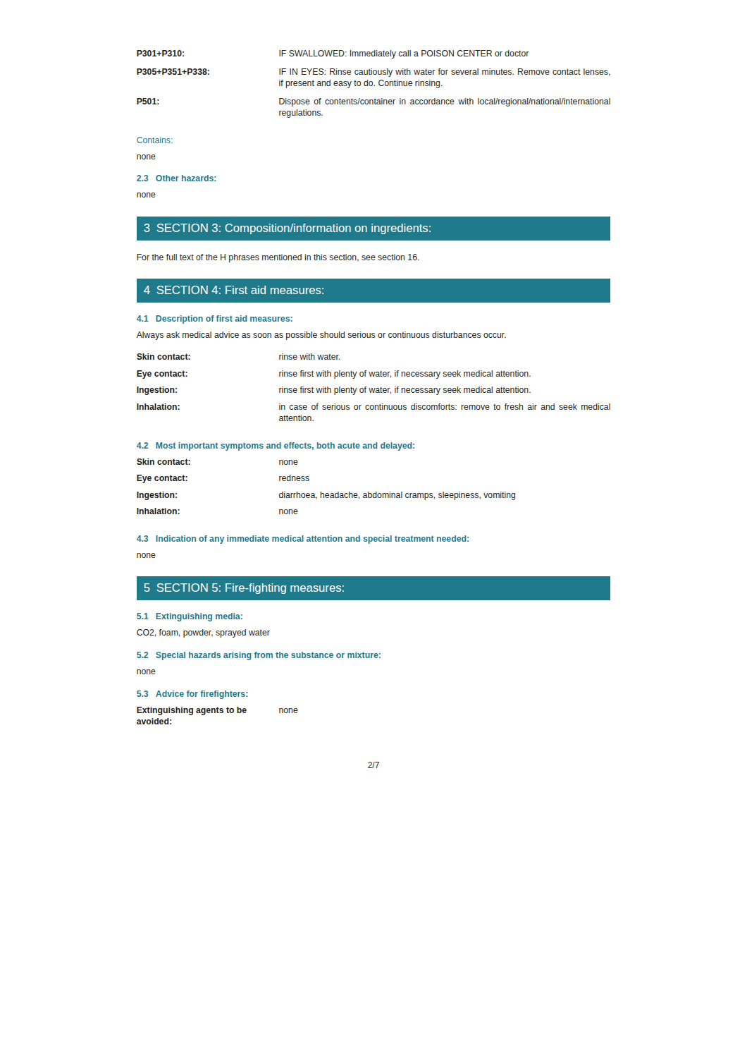| P301+P310: | IF SWALLOWED: Immediately call a POISON CENTER or doctor |
| P305+P351+P338: | IF IN EYES: Rinse cautiously with water for several minutes. Remove contact lenses, if present and easy to do. Continue rinsing. |
| P501: | Dispose of contents/container in accordance with local/regional/national/international regulations. |
Contains:
none
2.3 Other hazards:
none
3 SECTION 3: Composition/information on ingredients:
For the full text of the H phrases mentioned in this section, see section 16.
4 SECTION 4: First aid measures:
4.1 Description of first aid measures:
Always ask medical advice as soon as possible should serious or continuous disturbances occur.
| Skin contact: | rinse with water. |
| Eye contact: | rinse first with plenty of water, if necessary seek medical attention. |
| Ingestion: | rinse first with plenty of water, if necessary seek medical attention. |
| Inhalation: | in case of serious or continuous discomforts: remove to fresh air and seek medical attention. |
4.2 Most important symptoms and effects, both acute and delayed:
| Skin contact: | none |
| Eye contact: | redness |
| Ingestion: | diarrhoea, headache, abdominal cramps, sleepiness, vomiting |
| Inhalation: | none |
4.3 Indication of any immediate medical attention and special treatment needed:
none
5 SECTION 5: Fire-fighting measures:
5.1 Extinguishing media:
CO2, foam, powder, sprayed water
5.2 Special hazards arising from the substance or mixture:
none
5.3 Advice for firefighters:
| Extinguishing agents to be avoided: | none |
2/7